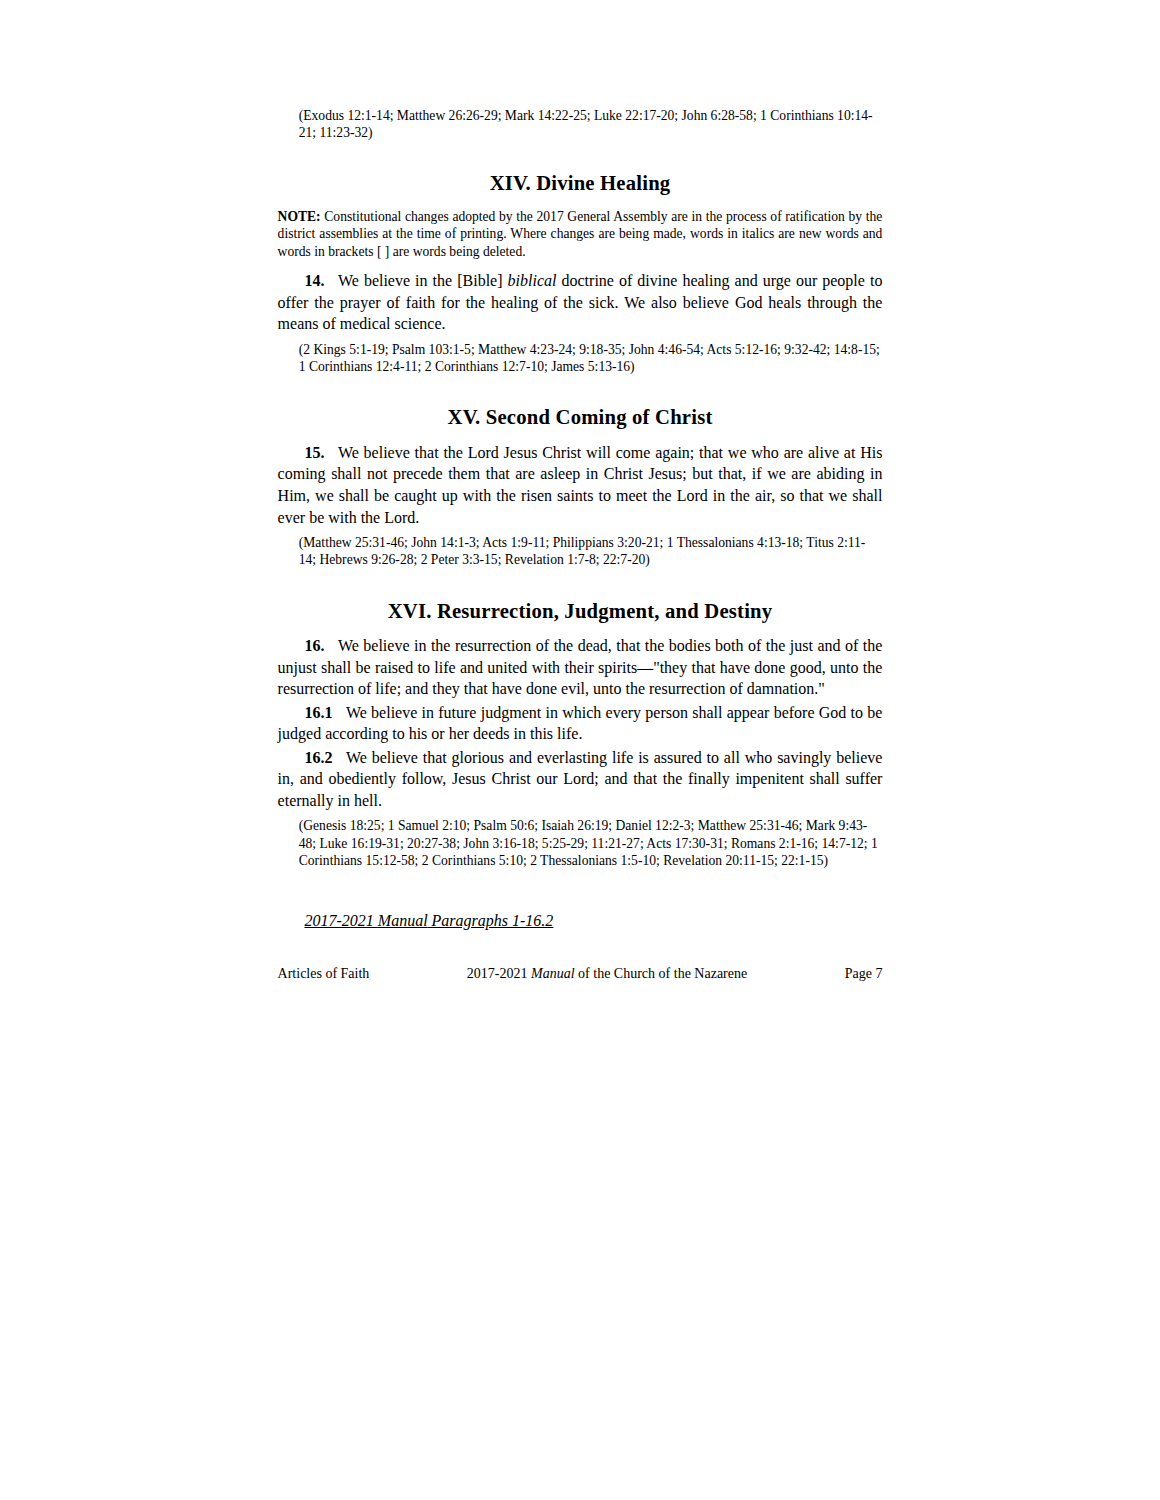(Exodus 12:1-14; Matthew 26:26-29; Mark 14:22-25; Luke 22:17-20; John 6:28-58; 1 Corinthians 10:14-21; 11:23-32)
XIV. Divine Healing
NOTE: Constitutional changes adopted by the 2017 General Assembly are in the process of ratification by the district assemblies at the time of printing. Where changes are being made, words in italics are new words and words in brackets [ ] are words being deleted.
14. We believe in the [Bible] biblical doctrine of divine healing and urge our people to offer the prayer of faith for the healing of the sick. We also believe God heals through the means of medical science.
(2 Kings 5:1-19; Psalm 103:1-5; Matthew 4:23-24; 9:18-35; John 4:46-54; Acts 5:12-16; 9:32-42; 14:8-15; 1 Corinthians 12:4-11; 2 Corinthians 12:7-10; James 5:13-16)
XV. Second Coming of Christ
15. We believe that the Lord Jesus Christ will come again; that we who are alive at His coming shall not precede them that are asleep in Christ Jesus; but that, if we are abiding in Him, we shall be caught up with the risen saints to meet the Lord in the air, so that we shall ever be with the Lord.
(Matthew 25:31-46; John 14:1-3; Acts 1:9-11; Philippians 3:20-21; 1 Thessalonians 4:13-18; Titus 2:11-14; Hebrews 9:26-28; 2 Peter 3:3-15; Revelation 1:7-8; 22:7-20)
XVI. Resurrection, Judgment, and Destiny
16. We believe in the resurrection of the dead, that the bodies both of the just and of the unjust shall be raised to life and united with their spirits—"they that have done good, unto the resurrection of life; and they that have done evil, unto the resurrection of damnation."
16.1 We believe in future judgment in which every person shall appear before God to be judged according to his or her deeds in this life.
16.2 We believe that glorious and everlasting life is assured to all who savingly believe in, and obediently follow, Jesus Christ our Lord; and that the finally impenitent shall suffer eternally in hell.
(Genesis 18:25; 1 Samuel 2:10; Psalm 50:6; Isaiah 26:19; Daniel 12:2-3; Matthew 25:31-46; Mark 9:43-48; Luke 16:19-31; 20:27-38; John 3:16-18; 5:25-29; 11:21-27; Acts 17:30-31; Romans 2:1-16; 14:7-12; 1 Corinthians 15:12-58; 2 Corinthians 5:10; 2 Thessalonians 1:5-10; Revelation 20:11-15; 22:1-15)
2017-2021 Manual Paragraphs 1-16.2
Articles of Faith
2017-2021 Manual of the Church of the Nazarene
Page 7